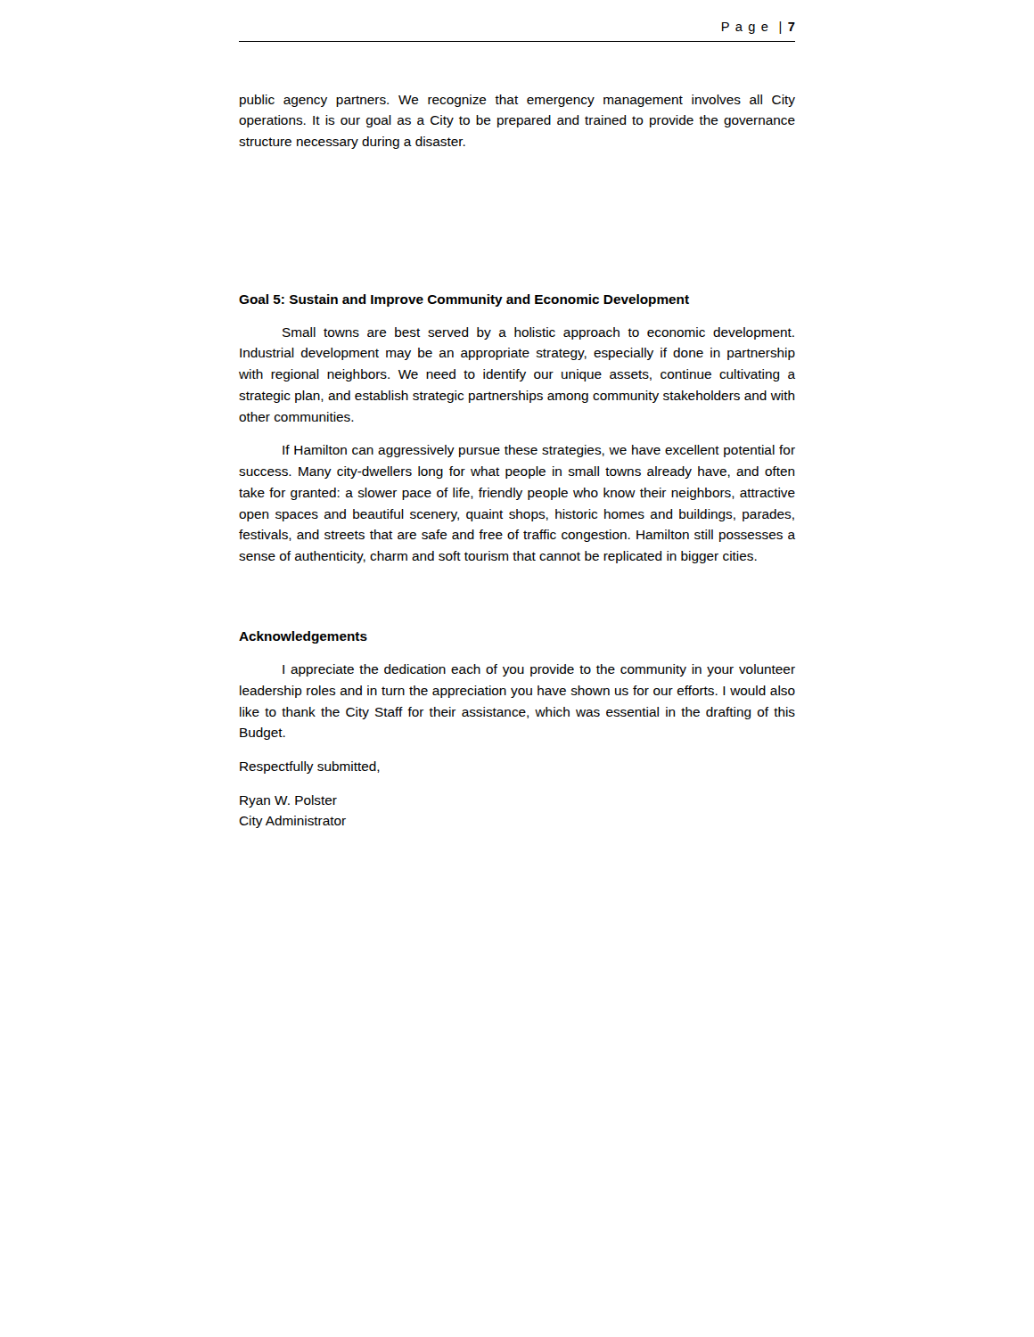P a g e | 7
public agency partners. We recognize that emergency management involves all City operations. It is our goal as a City to be prepared and trained to provide the governance structure necessary during a disaster.
Goal 5: Sustain and Improve Community and Economic Development
Small towns are best served by a holistic approach to economic development. Industrial development may be an appropriate strategy, especially if done in partnership with regional neighbors. We need to identify our unique assets, continue cultivating a strategic plan, and establish strategic partnerships among community stakeholders and with other communities.
If Hamilton can aggressively pursue these strategies, we have excellent potential for success. Many city-dwellers long for what people in small towns already have, and often take for granted: a slower pace of life, friendly people who know their neighbors, attractive open spaces and beautiful scenery, quaint shops, historic homes and buildings, parades, festivals, and streets that are safe and free of traffic congestion. Hamilton still possesses a sense of authenticity, charm and soft tourism that cannot be replicated in bigger cities.
Acknowledgements
I appreciate the dedication each of you provide to the community in your volunteer leadership roles and in turn the appreciation you have shown us for our efforts. I would also like to thank the City Staff for their assistance, which was essential in the drafting of this Budget.
Respectfully submitted,
Ryan W. Polster
City Administrator